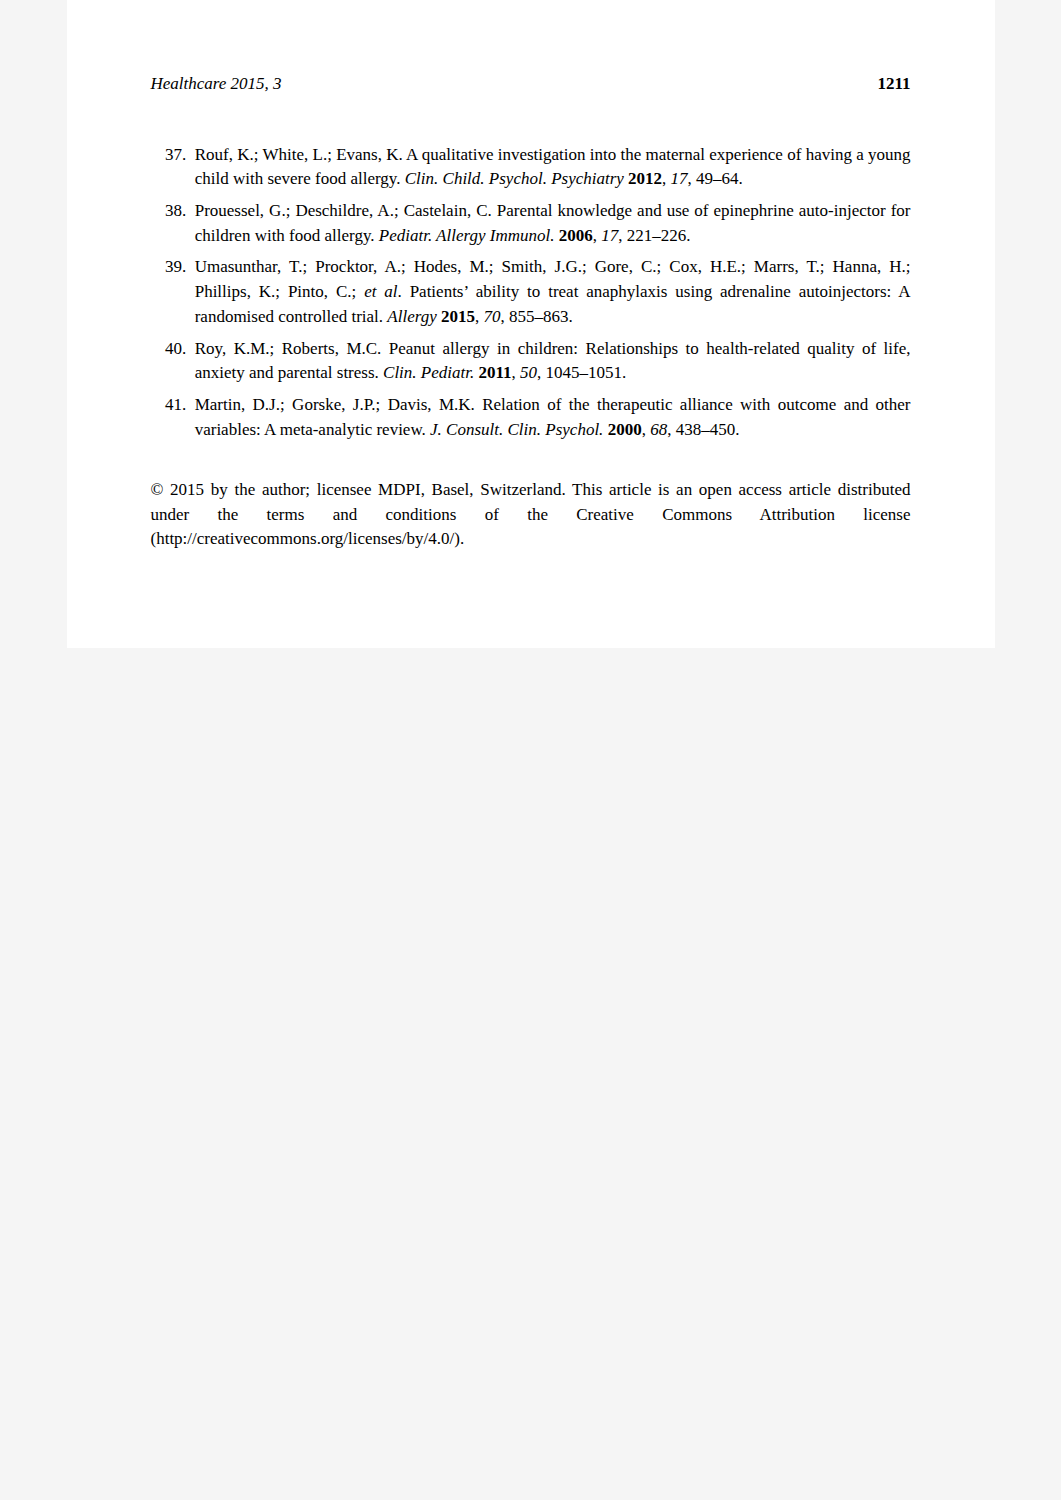Healthcare 2015, 3 1211
37. Rouf, K.; White, L.; Evans, K. A qualitative investigation into the maternal experience of having a young child with severe food allergy. Clin. Child. Psychol. Psychiatry 2012, 17, 49–64.
38. Prouessel, G.; Deschildre, A.; Castelain, C. Parental knowledge and use of epinephrine auto-injector for children with food allergy. Pediatr. Allergy Immunol. 2006, 17, 221–226.
39. Umasunthar, T.; Procktor, A.; Hodes, M.; Smith, J.G.; Gore, C.; Cox, H.E.; Marrs, T.; Hanna, H.; Phillips, K.; Pinto, C.; et al. Patients’ ability to treat anaphylaxis using adrenaline autoinjectors: A randomised controlled trial. Allergy 2015, 70, 855–863.
40. Roy, K.M.; Roberts, M.C. Peanut allergy in children: Relationships to health-related quality of life, anxiety and parental stress. Clin. Pediatr. 2011, 50, 1045–1051.
41. Martin, D.J.; Gorske, J.P.; Davis, M.K. Relation of the therapeutic alliance with outcome and other variables: A meta-analytic review. J. Consult. Clin. Psychol. 2000, 68, 438–450.
© 2015 by the author; licensee MDPI, Basel, Switzerland. This article is an open access article distributed under the terms and conditions of the Creative Commons Attribution license (http://creativecommons.org/licenses/by/4.0/).